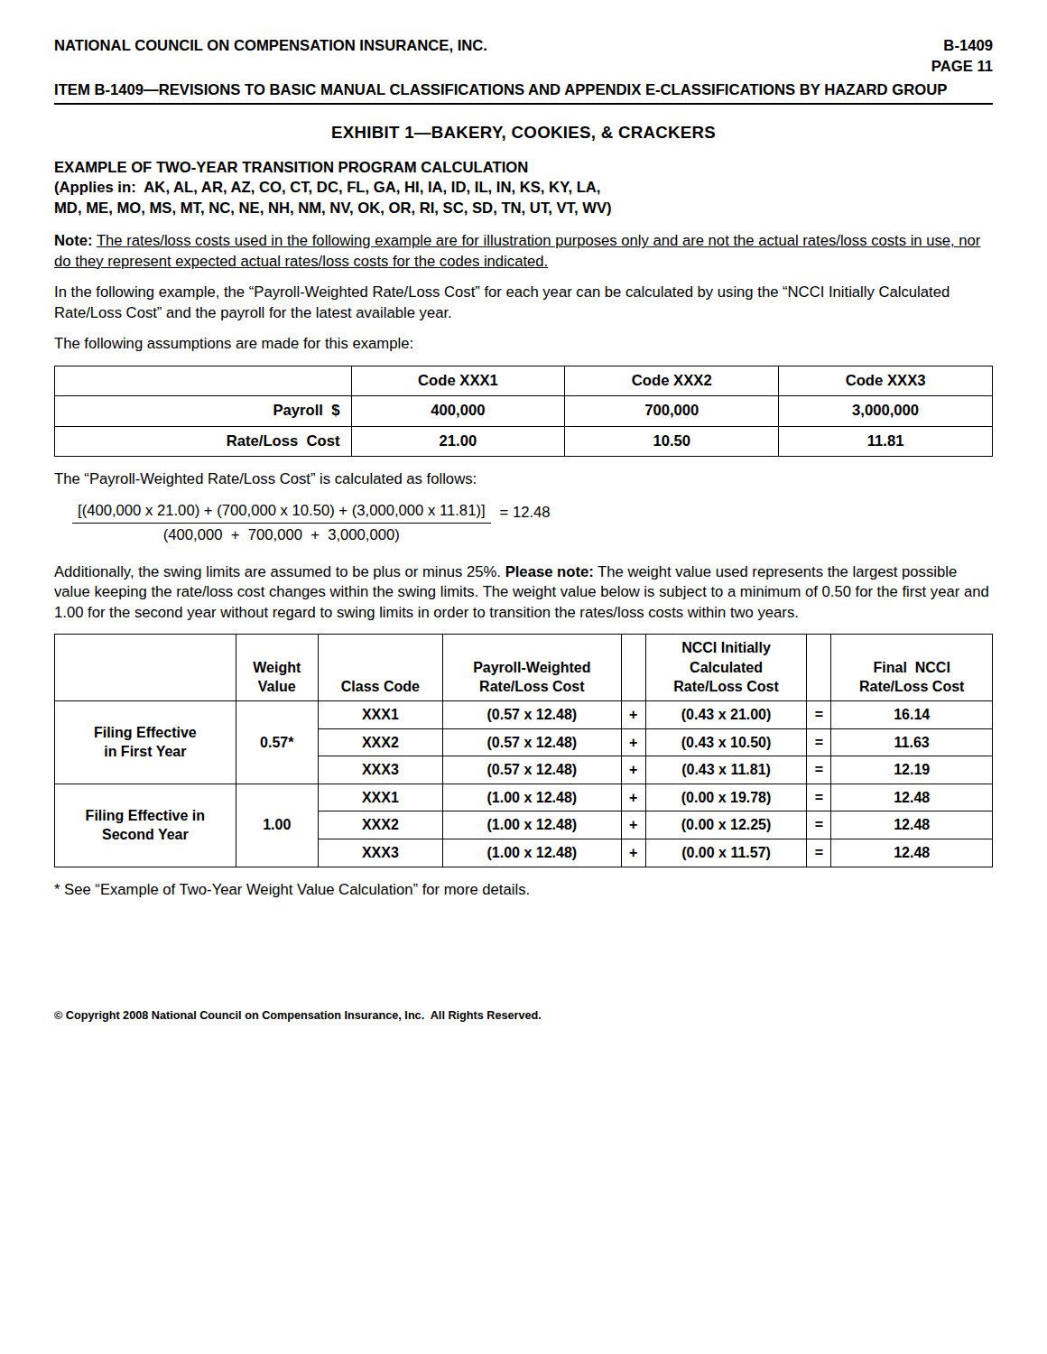National Council on Compensation Insurance, Inc.
B-1409
PAGE 11
Item B-1409—Revisions to Basic Manual Classifications and Appendix E-Classifications by Hazard Group
EXHIBIT 1—BAKERY, COOKIES, & CRACKERS
EXAMPLE OF TWO-YEAR TRANSITION PROGRAM CALCULATION
(Applies in: AK, AL, AR, AZ, CO, CT, DC, FL, GA, HI, IA, ID, IL, IN, KS, KY, LA,
MD, ME, MO, MS, MT, NC, NE, NH, NM, NV, OK, OR, RI, SC, SD, TN, UT, VT, WV)
Note: The rates/loss costs used in the following example are for illustration purposes only and are not the actual rates/loss costs in use, nor do they represent expected actual rates/loss costs for the codes indicated.
In the following example, the “Payroll-Weighted Rate/Loss Cost” for each year can be calculated by using the “NCCI Initially Calculated Rate/Loss Cost” and the payroll for the latest available year.
The following assumptions are made for this example:
| | Code XXX1 | Code XXX2 | Code XXX3 |
| Payroll $ | 400,000 | 700,000 | 3,000,000 |
| Rate/Loss Cost | 21.00 | 10.50 | 11.81 |
The “Payroll-Weighted Rate/Loss Cost” is calculated as follows:
[(400,000 x 21.00) + (700,000 x 10.50) + (3,000,000 x 11.81)]
(400,000 + 700,000 + 3,000,000)
= 12.48
Additionally, the swing limits are assumed to be plus or minus 25%. Please note: The weight value used represents the largest possible value keeping the rate/loss cost changes within the swing limits. The weight value below is subject to a minimum of 0.50 for the first year and 1.00 for the second year without regard to swing limits in order to transition the rates/loss costs within two years.
| | Weight Value | Class Code | Payroll-Weighted Rate/Loss Cost | | NCCI Initially Calculated Rate/Loss Cost | | Final NCCI Rate/Loss Cost |
| --- | --- | --- | --- | --- | --- | --- | --- |
| Filing Effective in First Year | 0.57* | XXX1 | (0.57 x 12.48) | + | (0.43 x 21.00) | = | 16.14 |
| XXX2 | (0.57 x 12.48) | + | (0.43 x 10.50) | = | 11.63 |
| XXX3 | (0.57 x 12.48) | + | (0.43 x 11.81) | = | 12.19 |
| Filing Effective in Second Year | 1.00 | XXX1 | (1.00 x 12.48) | + | (0.00 x 19.78) | = | 12.48 |
| XXX2 | (1.00 x 12.48) | + | (0.00 x 12.25) | = | 12.48 |
| XXX3 | (1.00 x 12.48) | + | (0.00 x 11.57) | = | 12.48 |
* See “Example of Two-Year Weight Value Calculation” for more details.
© Copyright 2008 National Council on Compensation Insurance, Inc. All Rights Reserved.